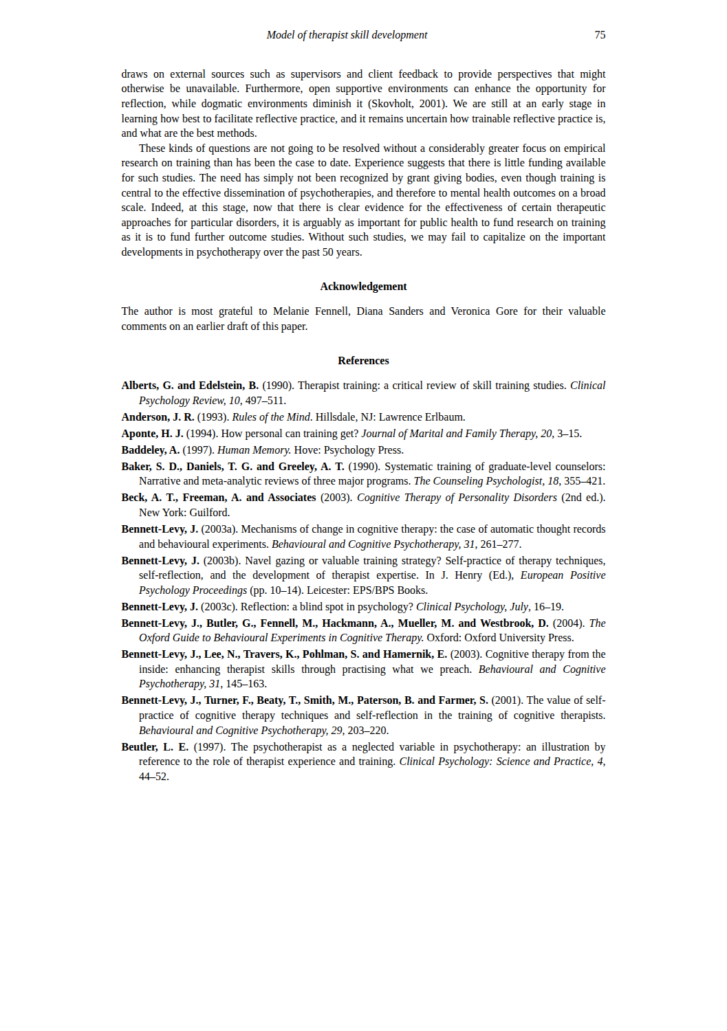Model of therapist skill development 75
draws on external sources such as supervisors and client feedback to provide perspectives that might otherwise be unavailable. Furthermore, open supportive environments can enhance the opportunity for reflection, while dogmatic environments diminish it (Skovholt, 2001). We are still at an early stage in learning how best to facilitate reflective practice, and it remains uncertain how trainable reflective practice is, and what are the best methods.
These kinds of questions are not going to be resolved without a considerably greater focus on empirical research on training than has been the case to date. Experience suggests that there is little funding available for such studies. The need has simply not been recognized by grant giving bodies, even though training is central to the effective dissemination of psychotherapies, and therefore to mental health outcomes on a broad scale. Indeed, at this stage, now that there is clear evidence for the effectiveness of certain therapeutic approaches for particular disorders, it is arguably as important for public health to fund research on training as it is to fund further outcome studies. Without such studies, we may fail to capitalize on the important developments in psychotherapy over the past 50 years.
Acknowledgement
The author is most grateful to Melanie Fennell, Diana Sanders and Veronica Gore for their valuable comments on an earlier draft of this paper.
References
Alberts, G. and Edelstein, B. (1990). Therapist training: a critical review of skill training studies. Clinical Psychology Review, 10, 497–511.
Anderson, J. R. (1993). Rules of the Mind. Hillsdale, NJ: Lawrence Erlbaum.
Aponte, H. J. (1994). How personal can training get? Journal of Marital and Family Therapy, 20, 3–15.
Baddeley, A. (1997). Human Memory. Hove: Psychology Press.
Baker, S. D., Daniels, T. G. and Greeley, A. T. (1990). Systematic training of graduate-level counselors: Narrative and meta-analytic reviews of three major programs. The Counseling Psychologist, 18, 355–421.
Beck, A. T., Freeman, A. and Associates (2003). Cognitive Therapy of Personality Disorders (2nd ed.). New York: Guilford.
Bennett-Levy, J. (2003a). Mechanisms of change in cognitive therapy: the case of automatic thought records and behavioural experiments. Behavioural and Cognitive Psychotherapy, 31, 261–277.
Bennett-Levy, J. (2003b). Navel gazing or valuable training strategy? Self-practice of therapy techniques, self-reflection, and the development of therapist expertise. In J. Henry (Ed.), European Positive Psychology Proceedings (pp. 10–14). Leicester: EPS/BPS Books.
Bennett-Levy, J. (2003c). Reflection: a blind spot in psychology? Clinical Psychology, July, 16–19.
Bennett-Levy, J., Butler, G., Fennell, M., Hackmann, A., Mueller, M. and Westbrook, D. (2004). The Oxford Guide to Behavioural Experiments in Cognitive Therapy. Oxford: Oxford University Press.
Bennett-Levy, J., Lee, N., Travers, K., Pohlman, S. and Hamernik, E. (2003). Cognitive therapy from the inside: enhancing therapist skills through practising what we preach. Behavioural and Cognitive Psychotherapy, 31, 145–163.
Bennett-Levy, J., Turner, F., Beaty, T., Smith, M., Paterson, B. and Farmer, S. (2001). The value of self-practice of cognitive therapy techniques and self-reflection in the training of cognitive therapists. Behavioural and Cognitive Psychotherapy, 29, 203–220.
Beutler, L. E. (1997). The psychotherapist as a neglected variable in psychotherapy: an illustration by reference to the role of therapist experience and training. Clinical Psychology: Science and Practice, 4, 44–52.